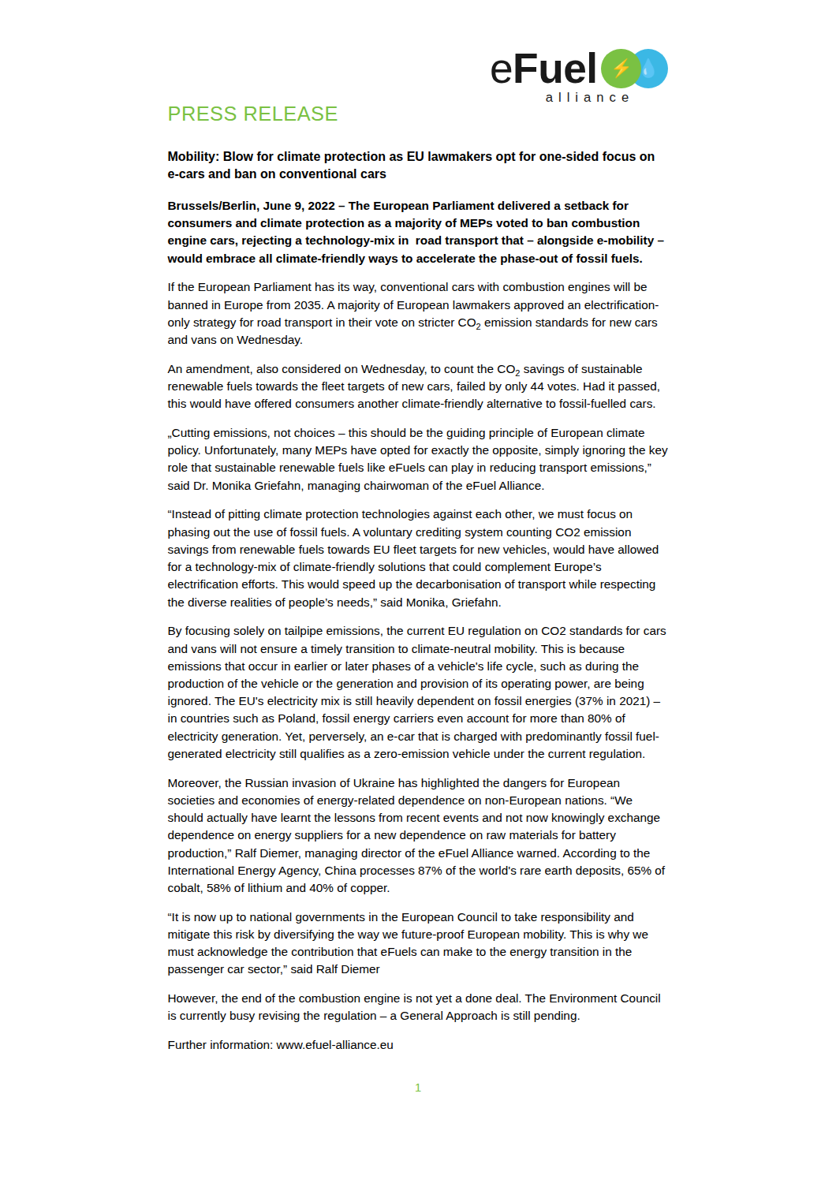PRESS RELEASE
e Fuel ⚡ 💧
alliance
Mobility: Blow for climate protection as EU lawmakers opt for one-sided focus on e-cars and ban on conventional cars
Brussels/Berlin, June 9, 2022 – The European Parliament delivered a setback for consumers and climate protection as a majority of MEPs voted to ban combustion engine cars, rejecting a technology-mix in road transport that – alongside e-mobility – would embrace all climate-friendly ways to accelerate the phase-out of fossil fuels.
If the European Parliament has its way, conventional cars with combustion engines will be banned in Europe from 2035. A majority of European lawmakers approved an electrification-only strategy for road transport in their vote on stricter CO2 emission standards for new cars and vans on Wednesday.
An amendment, also considered on Wednesday, to count the CO2 savings of sustainable renewable fuels towards the fleet targets of new cars, failed by only 44 votes. Had it passed, this would have offered consumers another climate-friendly alternative to fossil-fuelled cars.
„Cutting emissions, not choices – this should be the guiding principle of European climate policy. Unfortunately, many MEPs have opted for exactly the opposite, simply ignoring the key role that sustainable renewable fuels like eFuels can play in reducing transport emissions,” said Dr. Monika Griefahn, managing chairwoman of the eFuel Alliance.
“Instead of pitting climate protection technologies against each other, we must focus on phasing out the use of fossil fuels. A voluntary crediting system counting CO2 emission savings from renewable fuels towards EU fleet targets for new vehicles, would have allowed for a technology-mix of climate-friendly solutions that could complement Europe’s electrification efforts. This would speed up the decarbonisation of transport while respecting the diverse realities of people’s needs,” said Monika, Griefahn.
By focusing solely on tailpipe emissions, the current EU regulation on CO2 standards for cars and vans will not ensure a timely transition to climate-neutral mobility. This is because emissions that occur in earlier or later phases of a vehicle's life cycle, such as during the production of the vehicle or the generation and provision of its operating power, are being ignored. The EU's electricity mix is still heavily dependent on fossil energies (37% in 2021) – in countries such as Poland, fossil energy carriers even account for more than 80% of electricity generation. Yet, perversely, an e-car that is charged with predominantly fossil fuel-generated electricity still qualifies as a zero-emission vehicle under the current regulation.
Moreover, the Russian invasion of Ukraine has highlighted the dangers for European societies and economies of energy-related dependence on non-European nations. “We should actually have learnt the lessons from recent events and not now knowingly exchange dependence on energy suppliers for a new dependence on raw materials for battery production,” Ralf Diemer, managing director of the eFuel Alliance warned. According to the International Energy Agency, China processes 87% of the world's rare earth deposits, 65% of cobalt, 58% of lithium and 40% of copper.
“It is now up to national governments in the European Council to take responsibility and mitigate this risk by diversifying the way we future-proof European mobility. This is why we must acknowledge the contribution that eFuels can make to the energy transition in the passenger car sector,” said Ralf Diemer
However, the end of the combustion engine is not yet a done deal. The Environment Council is currently busy revising the regulation – a General Approach is still pending.
Further information: www.efuel-alliance.eu
1